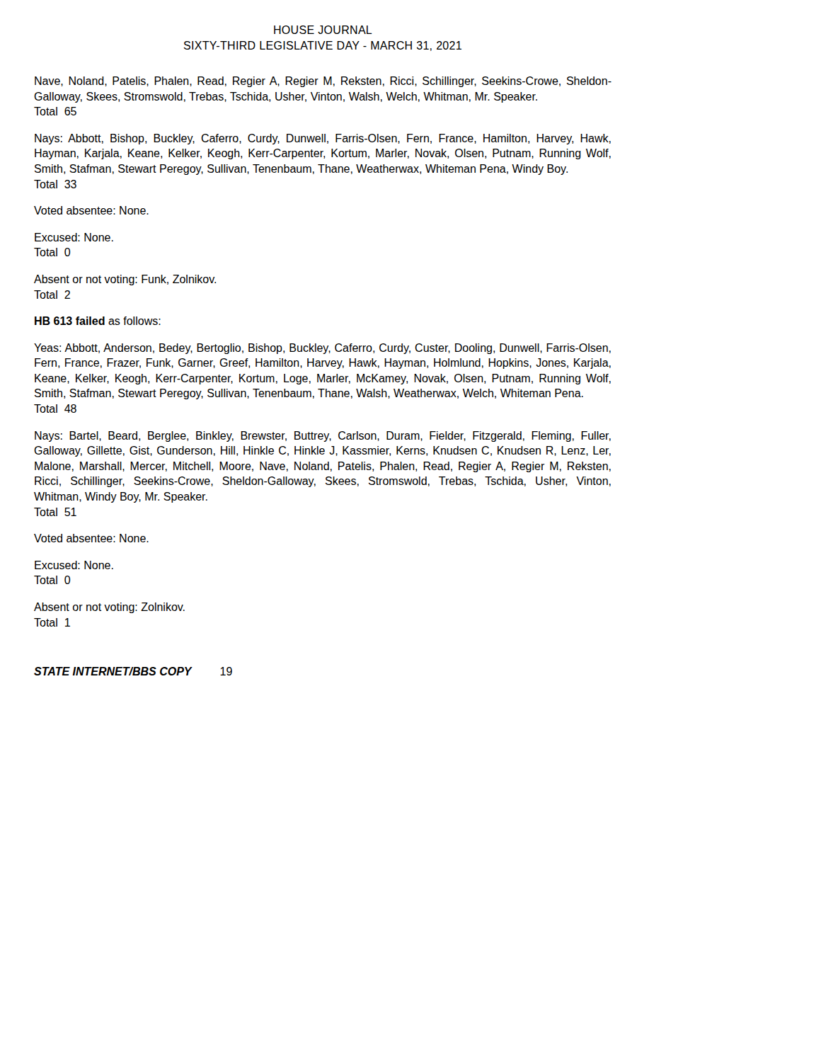HOUSE JOURNAL
SIXTY-THIRD LEGISLATIVE DAY - MARCH 31, 2021
Nave, Noland, Patelis, Phalen, Read, Regier A, Regier M, Reksten, Ricci, Schillinger, Seekins-Crowe, Sheldon-Galloway, Skees, Stromswold, Trebas, Tschida, Usher, Vinton, Walsh, Welch, Whitman, Mr. Speaker.
Total 65
Nays: Abbott, Bishop, Buckley, Caferro, Curdy, Dunwell, Farris-Olsen, Fern, France, Hamilton, Harvey, Hawk, Hayman, Karjala, Keane, Kelker, Keogh, Kerr-Carpenter, Kortum, Marler, Novak, Olsen, Putnam, Running Wolf, Smith, Stafman, Stewart Peregoy, Sullivan, Tenenbaum, Thane, Weatherwax, Whiteman Pena, Windy Boy.
Total 33
Voted absentee: None.
Excused: None.
Total 0
Absent or not voting: Funk, Zolnikov.
Total 2
HB 613 failed as follows:
Yeas: Abbott, Anderson, Bedey, Bertoglio, Bishop, Buckley, Caferro, Curdy, Custer, Dooling, Dunwell, Farris-Olsen, Fern, France, Frazer, Funk, Garner, Greef, Hamilton, Harvey, Hawk, Hayman, Holmlund, Hopkins, Jones, Karjala, Keane, Kelker, Keogh, Kerr-Carpenter, Kortum, Loge, Marler, McKamey, Novak, Olsen, Putnam, Running Wolf, Smith, Stafman, Stewart Peregoy, Sullivan, Tenenbaum, Thane, Walsh, Weatherwax, Welch, Whiteman Pena.
Total 48
Nays: Bartel, Beard, Berglee, Binkley, Brewster, Buttrey, Carlson, Duram, Fielder, Fitzgerald, Fleming, Fuller, Galloway, Gillette, Gist, Gunderson, Hill, Hinkle C, Hinkle J, Kassmier, Kerns, Knudsen C, Knudsen R, Lenz, Ler, Malone, Marshall, Mercer, Mitchell, Moore, Nave, Noland, Patelis, Phalen, Read, Regier A, Regier M, Reksten, Ricci, Schillinger, Seekins-Crowe, Sheldon-Galloway, Skees, Stromswold, Trebas, Tschida, Usher, Vinton, Whitman, Windy Boy, Mr. Speaker.
Total 51
Voted absentee: None.
Excused: None.
Total 0
Absent or not voting: Zolnikov.
Total 1
STATE INTERNET/BBS COPY 19